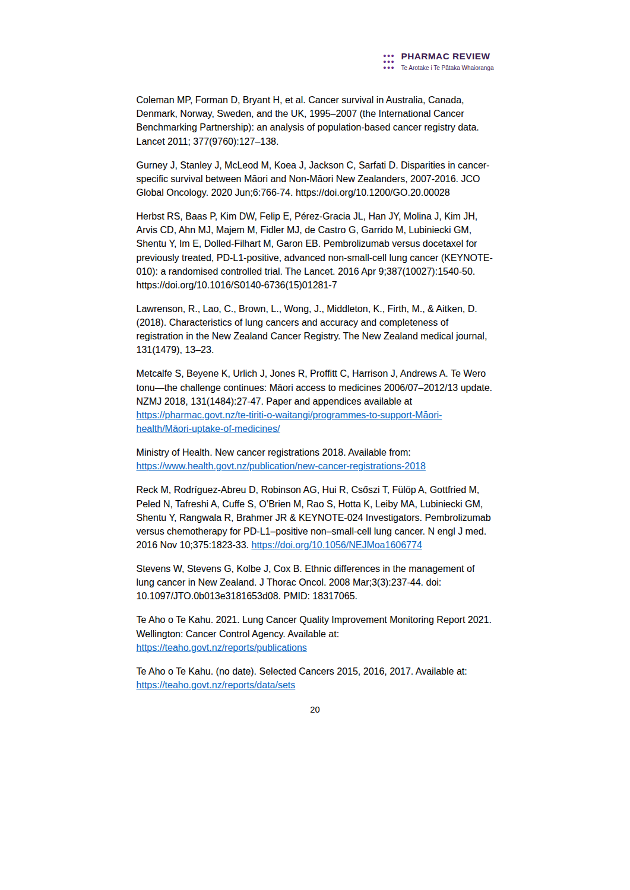●●● ●●● ●●● PHARMAC REVIEW
Te Arotake i Te Pātaka Whaioranga
Coleman MP, Forman D, Bryant H, et al. Cancer survival in Australia, Canada, Denmark, Norway, Sweden, and the UK, 1995–2007 (the International Cancer Benchmarking Partnership): an analysis of population-based cancer registry data. Lancet 2011; 377(9760):127–138.
Gurney J, Stanley J, McLeod M, Koea J, Jackson C, Sarfati D. Disparities in cancer-specific survival between Māori and Non-Māori New Zealanders, 2007-2016. JCO Global Oncology. 2020 Jun;6:766-74. https://doi.org/10.1200/GO.20.00028
Herbst RS, Baas P, Kim DW, Felip E, Pérez-Gracia JL, Han JY, Molina J, Kim JH, Arvis CD, Ahn MJ, Majem M, Fidler MJ, de Castro G, Garrido M, Lubiniecki GM, Shentu Y, Im E, Dolled-Filhart M, Garon EB. Pembrolizumab versus docetaxel for previously treated, PD-L1-positive, advanced non-small-cell lung cancer (KEYNOTE-010): a randomised controlled trial. The Lancet. 2016 Apr 9;387(10027):1540-50. https://doi.org/10.1016/S0140-6736(15)01281-7
Lawrenson, R., Lao, C., Brown, L., Wong, J., Middleton, K., Firth, M., & Aitken, D. (2018). Characteristics of lung cancers and accuracy and completeness of registration in the New Zealand Cancer Registry. The New Zealand medical journal, 131(1479), 13–23.
Metcalfe S, Beyene K, Urlich J, Jones R, Proffitt C, Harrison J, Andrews A. Te Wero tonu—the challenge continues: Māori access to medicines 2006/07–2012/13 update. NZMJ 2018, 131(1484):27-47. Paper and appendices available at https://pharmac.govt.nz/te-tiriti-o-waitangi/programmes-to-support-Māori-health/Māori-uptake-of-medicines/
Ministry of Health. New cancer registrations 2018. Available from: https://www.health.govt.nz/publication/new-cancer-registrations-2018
Reck M, Rodríguez-Abreu D, Robinson AG, Hui R, Csőszi T, Fülöp A, Gottfried M, Peled N, Tafreshi A, Cuffe S, O’Brien M, Rao S, Hotta K, Leiby MA, Lubiniecki GM, Shentu Y, Rangwala R, Brahmer JR & KEYNOTE-024 Investigators. Pembrolizumab versus chemotherapy for PD-L1–positive non–small-cell lung cancer. N engl J med. 2016 Nov 10;375:1823-33. https://doi.org/10.1056/NEJMoa1606774
Stevens W, Stevens G, Kolbe J, Cox B. Ethnic differences in the management of lung cancer in New Zealand. J Thorac Oncol. 2008 Mar;3(3):237-44. doi: 10.1097/JTO.0b013e3181653d08. PMID: 18317065.
Te Aho o Te Kahu. 2021. Lung Cancer Quality Improvement Monitoring Report 2021. Wellington: Cancer Control Agency. Available at: https://teaho.govt.nz/reports/publications
Te Aho o Te Kahu. (no date). Selected Cancers 2015, 2016, 2017. Available at: https://teaho.govt.nz/reports/data/sets
20